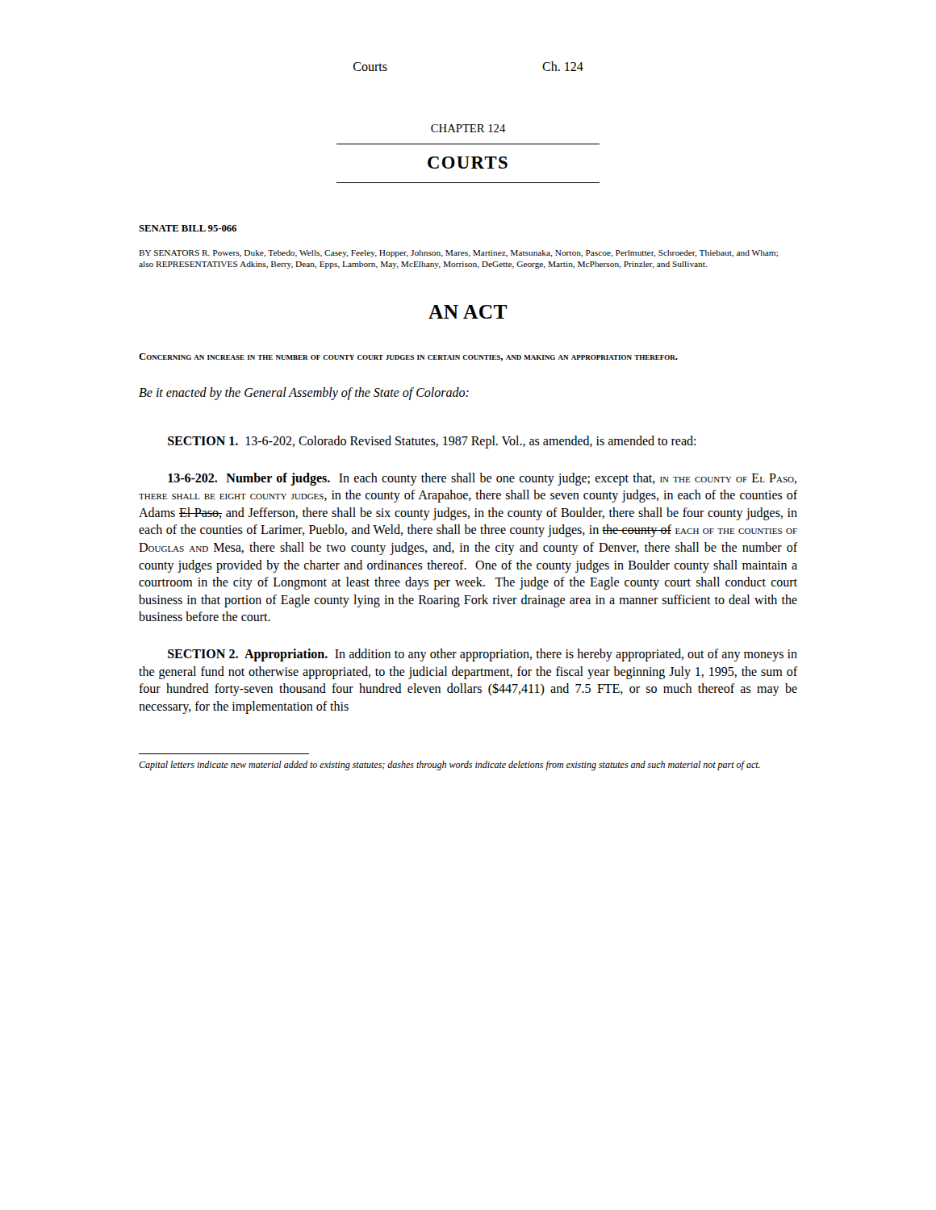Courts Ch. 124
CHAPTER 124
COURTS
SENATE BILL 95-066
BY SENATORS R. Powers, Duke, Tebedo, Wells, Casey, Feeley, Hopper, Johnson, Mares, Martinez, Matsunaka, Norton, Pascoe, Perlmutter, Schroeder, Thiebaut, and Wham;
also REPRESENTATIVES Adkins, Berry, Dean, Epps, Lamborn, May, McElhany, Morrison, DeGette, George, Martin, McPherson, Prinzler, and Sullivant.
AN ACT
Concerning an increase in the number of county court judges in certain counties, and making an appropriation therefor.
Be it enacted by the General Assembly of the State of Colorado:
SECTION 1. 13-6-202, Colorado Revised Statutes, 1987 Repl. Vol., as amended, is amended to read:
13-6-202. Number of judges. In each county there shall be one county judge; except that, in the county of El Paso, there shall be eight county judges, in the county of Arapahoe, there shall be seven county judges, in each of the counties of Adams El Paso, and Jefferson, there shall be six county judges, in the county of Boulder, there shall be four county judges, in each of the counties of Larimer, Pueblo, and Weld, there shall be three county judges, in the county of each of the counties of Douglas and Mesa, there shall be two county judges, and, in the city and county of Denver, there shall be the number of county judges provided by the charter and ordinances thereof. One of the county judges in Boulder county shall maintain a courtroom in the city of Longmont at least three days per week. The judge of the Eagle county court shall conduct court business in that portion of Eagle county lying in the Roaring Fork river drainage area in a manner sufficient to deal with the business before the court.
SECTION 2. Appropriation. In addition to any other appropriation, there is hereby appropriated, out of any moneys in the general fund not otherwise appropriated, to the judicial department, for the fiscal year beginning July 1, 1995, the sum of four hundred forty-seven thousand four hundred eleven dollars ($447,411) and 7.5 FTE, or so much thereof as may be necessary, for the implementation of this
Capital letters indicate new material added to existing statutes; dashes through words indicate deletions from existing statutes and such material not part of act.